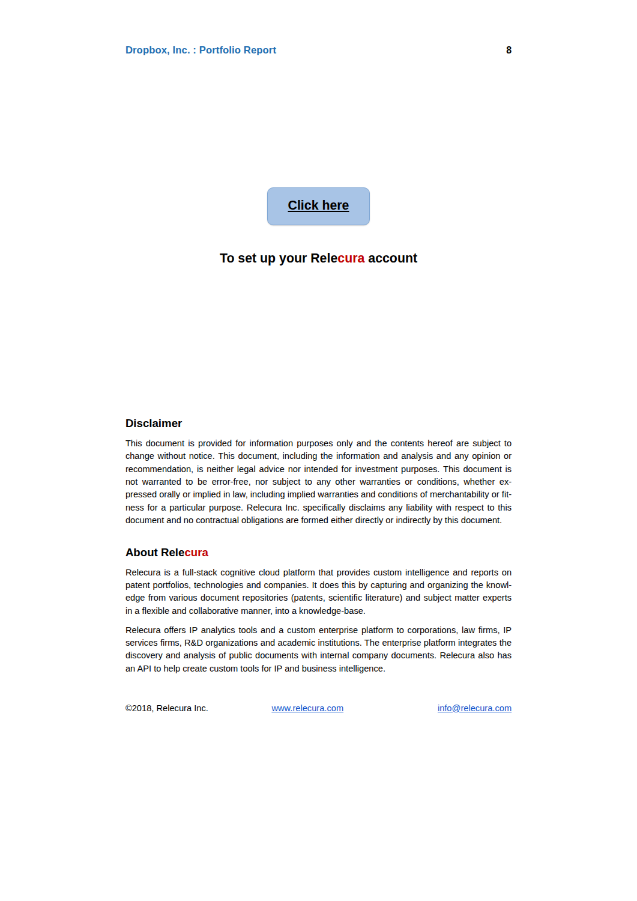Dropbox, Inc. : Portfolio Report
8
Click here
To set up your Rele cura account
Disclaimer
This document is provided for information purposes only and the contents hereof are subject to change without notice. This document, including the information and analysis and any opinion or recommendation, is neither legal advice nor intended for investment purposes. This document is not warranted to be error-free, nor subject to any other warranties or conditions, whether expressed orally or implied in law, including implied warranties and conditions of merchantability or fitness for a particular purpose. Relecura Inc. specifically disclaims any liability with respect to this document and no contractual obligations are formed either directly or indirectly by this document.
About Rele cura
Relecura is a full-stack cognitive cloud platform that provides custom intelligence and reports on patent portfolios, technologies and companies. It does this by capturing and organizing the knowledge from various document repositories (patents, scientific literature) and subject matter experts in a flexible and collaborative manner, into a knowledge-base.
Relecura offers IP analytics tools and a custom enterprise platform to corporations, law firms, IP services firms, R&D organizations and academic institutions. The enterprise platform integrates the discovery and analysis of public documents with internal company documents. Relecura also has an API to help create custom tools for IP and business intelligence.
©2018, Relecura Inc.
www.relecura.com
info@relecura.com